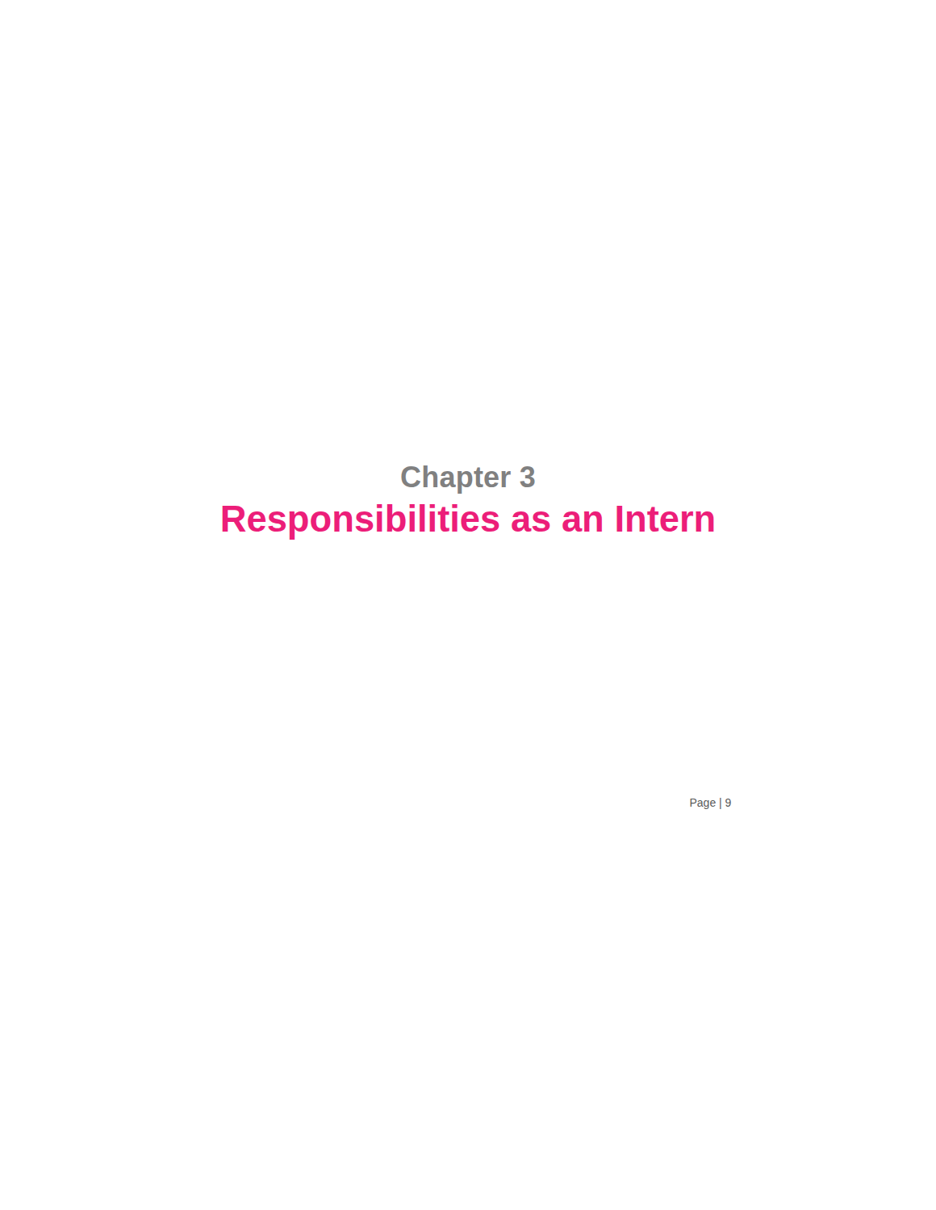Chapter 3
Responsibilities as an Intern
Page | 9